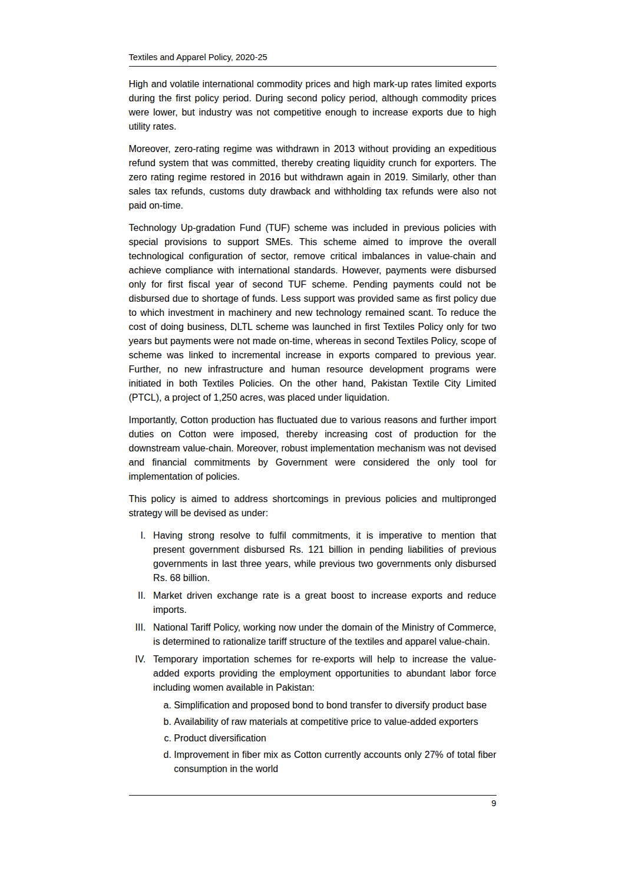Textiles and Apparel Policy, 2020-25
High and volatile international commodity prices and high mark-up rates limited exports during the first policy period. During second policy period, although commodity prices were lower, but industry was not competitive enough to increase exports due to high utility rates.
Moreover, zero-rating regime was withdrawn in 2013 without providing an expeditious refund system that was committed, thereby creating liquidity crunch for exporters. The zero rating regime restored in 2016 but withdrawn again in 2019. Similarly, other than sales tax refunds, customs duty drawback and withholding tax refunds were also not paid on-time.
Technology Up-gradation Fund (TUF) scheme was included in previous policies with special provisions to support SMEs. This scheme aimed to improve the overall technological configuration of sector, remove critical imbalances in value-chain and achieve compliance with international standards. However, payments were disbursed only for first fiscal year of second TUF scheme. Pending payments could not be disbursed due to shortage of funds. Less support was provided same as first policy due to which investment in machinery and new technology remained scant. To reduce the cost of doing business, DLTL scheme was launched in first Textiles Policy only for two years but payments were not made on-time, whereas in second Textiles Policy, scope of scheme was linked to incremental increase in exports compared to previous year. Further, no new infrastructure and human resource development programs were initiated in both Textiles Policies. On the other hand, Pakistan Textile City Limited (PTCL), a project of 1,250 acres, was placed under liquidation.
Importantly, Cotton production has fluctuated due to various reasons and further import duties on Cotton were imposed, thereby increasing cost of production for the downstream value-chain. Moreover, robust implementation mechanism was not devised and financial commitments by Government were considered the only tool for implementation of policies.
This policy is aimed to address shortcomings in previous policies and multipronged strategy will be devised as under:
I. Having strong resolve to fulfil commitments, it is imperative to mention that present government disbursed Rs. 121 billion in pending liabilities of previous governments in last three years, while previous two governments only disbursed Rs. 68 billion.
II. Market driven exchange rate is a great boost to increase exports and reduce imports.
III. National Tariff Policy, working now under the domain of the Ministry of Commerce, is determined to rationalize tariff structure of the textiles and apparel value-chain.
IV. Temporary importation schemes for re-exports will help to increase the value-added exports providing the employment opportunities to abundant labor force including women available in Pakistan:
Simplification and proposed bond to bond transfer to diversify product base
Availability of raw materials at competitive price to value-added exporters
Product diversification
Improvement in fiber mix as Cotton currently accounts only 27% of total fiber consumption in the world
9